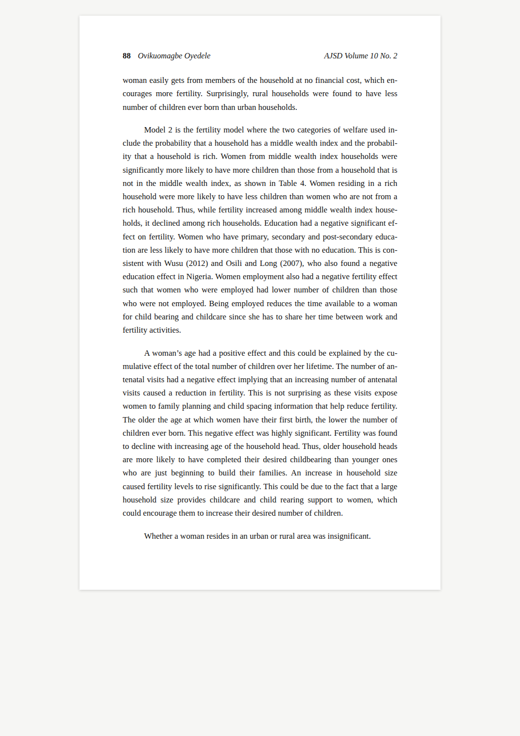88 Ovikuomagbe Oyedele AJSD Volume 10 No. 2
woman easily gets from members of the household at no financial cost, which encourages more fertility. Surprisingly, rural households were found to have less number of children ever born than urban households.
Model 2 is the fertility model where the two categories of welfare used include the probability that a household has a middle wealth index and the probability that a household is rich. Women from middle wealth index households were significantly more likely to have more children than those from a household that is not in the middle wealth index, as shown in Table 4. Women residing in a rich household were more likely to have less children than women who are not from a rich household. Thus, while fertility increased among middle wealth index households, it declined among rich households. Education had a negative significant effect on fertility. Women who have primary, secondary and post-secondary education are less likely to have more children that those with no education. This is consistent with Wusu (2012) and Osili and Long (2007), who also found a negative education effect in Nigeria. Women employment also had a negative fertility effect such that women who were employed had lower number of children than those who were not employed. Being employed reduces the time available to a woman for child bearing and childcare since she has to share her time between work and fertility activities.
A woman’s age had a positive effect and this could be explained by the cumulative effect of the total number of children over her lifetime. The number of antenatal visits had a negative effect implying that an increasing number of antenatal visits caused a reduction in fertility. This is not surprising as these visits expose women to family planning and child spacing information that help reduce fertility. The older the age at which women have their first birth, the lower the number of children ever born. This negative effect was highly significant. Fertility was found to decline with increasing age of the household head. Thus, older household heads are more likely to have completed their desired childbearing than younger ones who are just beginning to build their families. An increase in household size caused fertility levels to rise significantly. This could be due to the fact that a large household size provides childcare and child rearing support to women, which could encourage them to increase their desired number of children.
Whether a woman resides in an urban or rural area was insignificant.